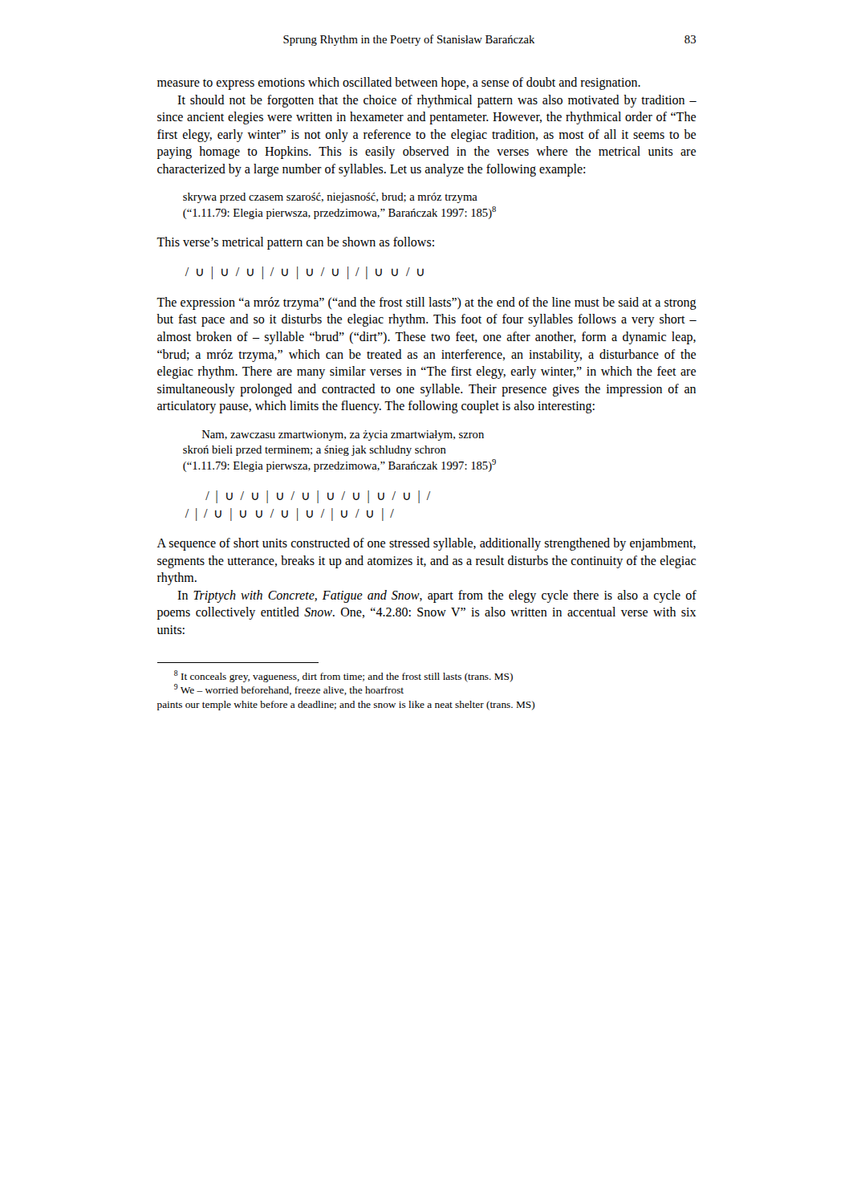Sprung Rhythm in the Poetry of Stanisław Barańczak 83
measure to express emotions which oscillated between hope, a sense of doubt and resignation.
It should not be forgotten that the choice of rhythmical pattern was also motivated by tradition – since ancient elegies were written in hexameter and pentameter. However, the rhythmical order of “The first elegy, early winter” is not only a reference to the elegiac tradition, as most of all it seems to be paying homage to Hopkins. This is easily observed in the verses where the metrical units are characterized by a large number of syllables. Let us analyze the following example:
skrywa przed czasem szarość, niejasność, brud; a mróz trzyma
(“1.11.79: Elegia pierwsza, przedzimowa,” Barańczak 1997: 185)8
This verse’s metrical pattern can be shown as follows:
/ ∪ | ∪ / ∪ | / ∪ | ∪ / ∪ | / | ∪ ∪ / ∪
The expression “a mróz trzyma” (“and the frost still lasts”) at the end of the line must be said at a strong but fast pace and so it disturbs the elegiac rhythm. This foot of four syllables follows a very short – almost broken of – syllable “brud” (“dirt”). These two feet, one after another, form a dynamic leap, “brud; a mróz trzyma,” which can be treated as an interference, an instability, a disturbance of the elegiac rhythm. There are many similar verses in “The first elegy, early winter,” in which the feet are simultaneously prolonged and contracted to one syllable. Their presence gives the impression of an articulatory pause, which limits the fluency. The following couplet is also interesting:
Nam, zawczasu zmartwionym, za życia zmartwiałym, szron
skroń bieli przed terminem; a śnieg jak schludny schron
(“1.11.79: Elegia pierwsza, przedzimowa,” Barańczak 1997: 185)9
/ | ∪ / ∪ | ∪ / ∪ | ∪ / ∪ | ∪ / ∪ | /
/ | / ∪ | ∪ ∪ / ∪ | ∪ / | ∪ / ∪ | /
A sequence of short units constructed of one stressed syllable, additionally strengthened by enjambment, segments the utterance, breaks it up and atomizes it, and as a result disturbs the continuity of the elegiac rhythm.
In Triptych with Concrete, Fatigue and Snow, apart from the elegy cycle there is also a cycle of poems collectively entitled Snow. One, “4.2.80: Snow V” is also written in accentual verse with six units:
8 It conceals grey, vagueness, dirt from time; and the frost still lasts (trans. MS)
9 We – worried beforehand, freeze alive, the hoarfrost
paints our temple white before a deadline; and the snow is like a neat shelter (trans. MS)